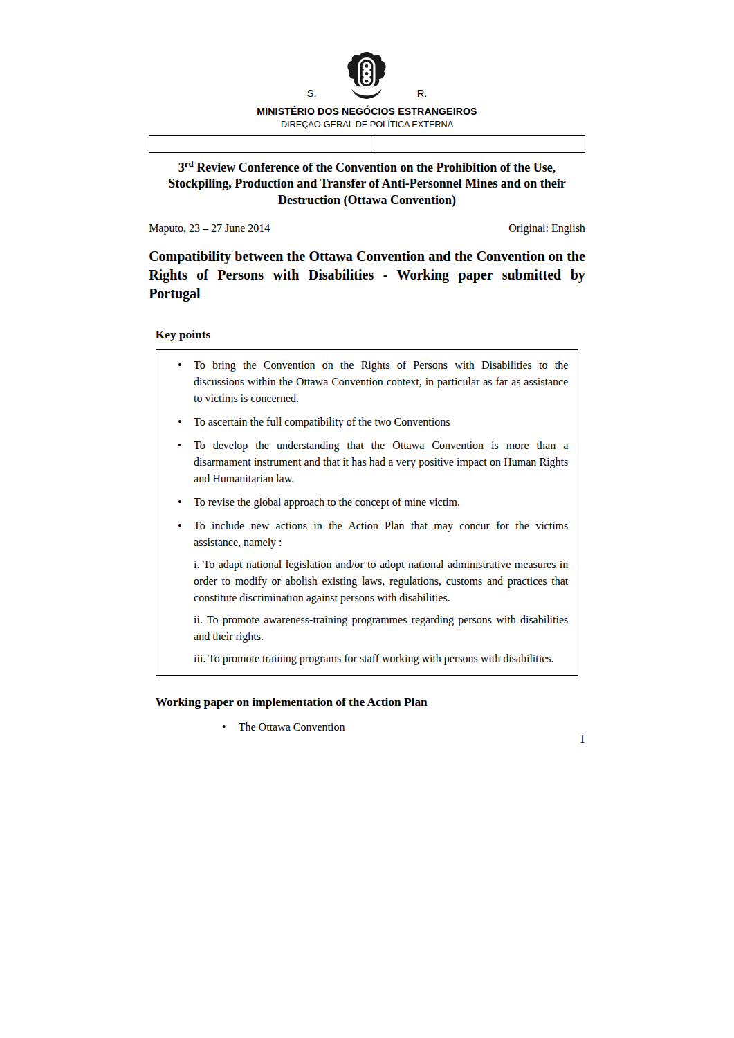S. R.
MINISTÉRIO DOS NEGÓCIOS ESTRANGEIROS
DIREÇÃO-GERAL DE POLÍTICA EXTERNA
3rd Review Conference of the Convention on the Prohibition of the Use, Stockpiling, Production and Transfer of Anti-Personnel Mines and on their Destruction (Ottawa Convention)
Maputo, 23 – 27 June 2014 Original: English
Compatibility between the Ottawa Convention and the Convention on the Rights of Persons with Disabilities - Working paper submitted by Portugal
Key points
To bring the Convention on the Rights of Persons with Disabilities to the discussions within the Ottawa Convention context, in particular as far as assistance to victims is concerned.
To ascertain the full compatibility of the two Conventions
To develop the understanding that the Ottawa Convention is more than a disarmament instrument and that it has had a very positive impact on Human Rights and Humanitarian law.
To revise the global approach to the concept of mine victim.
To include new actions in the Action Plan that may concur for the victims assistance, namely :
i. To adapt national legislation and/or to adopt national administrative measures in order to modify or abolish existing laws, regulations, customs and practices that constitute discrimination against persons with disabilities.
ii. To promote awareness-training programmes regarding persons with disabilities and their rights.
iii. To promote training programs for staff working with persons with disabilities.
Working paper on implementation of the Action Plan
The Ottawa Convention
1